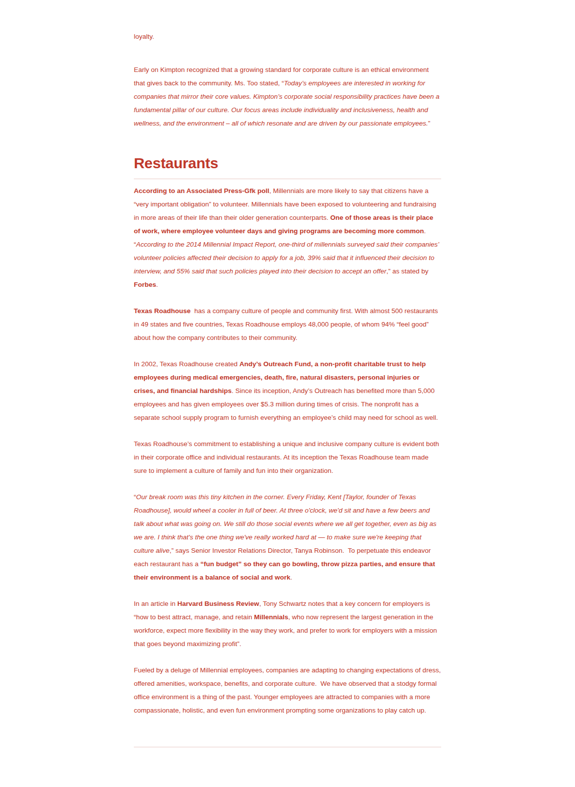loyalty.
Early on Kimpton recognized that a growing standard for corporate culture is an ethical environment that gives back to the community. Ms. Too stated, “Today’s employees are interested in working for companies that mirror their core values. Kimpton’s corporate social responsibility practices have been a fundamental pillar of our culture. Our focus areas include individuality and inclusiveness, health and wellness, and the environment – all of which resonate and are driven by our passionate employees.”
Restaurants
According to an Associated Press-Gfk poll, Millennials are more likely to say that citizens have a “very important obligation” to volunteer. Millennials have been exposed to volunteering and fundraising in more areas of their life than their older generation counterparts. One of those areas is their place of work, where employee volunteer days and giving programs are becoming more common. “According to the 2014 Millennial Impact Report, one-third of millennials surveyed said their companies’ volunteer policies affected their decision to apply for a job, 39% said that it influenced their decision to interview, and 55% said that such policies played into their decision to accept an offer,” as stated by Forbes.
Texas Roadhouse has a company culture of people and community first. With almost 500 restaurants in 49 states and five countries, Texas Roadhouse employs 48,000 people, of whom 94% “feel good” about how the company contributes to their community.
In 2002, Texas Roadhouse created Andy’s Outreach Fund, a non-profit charitable trust to help employees during medical emergencies, death, fire, natural disasters, personal injuries or crises, and financial hardships. Since its inception, Andy’s Outreach has benefited more than 5,000 employees and has given employees over $5.3 million during times of crisis. The nonprofit has a separate school supply program to furnish everything an employee’s child may need for school as well.
Texas Roadhouse’s commitment to establishing a unique and inclusive company culture is evident both in their corporate office and individual restaurants. At its inception the Texas Roadhouse team made sure to implement a culture of family and fun into their organization.
“Our break room was this tiny kitchen in the corner. Every Friday, Kent [Taylor, founder of Texas Roadhouse], would wheel a cooler in full of beer. At three o'clock, we'd sit and have a few beers and talk about what was going on. We still do those social events where we all get together, even as big as we are. I think that's the one thing we've really worked hard at — to make sure we're keeping that culture alive,” says Senior Investor Relations Director, Tanya Robinson. To perpetuate this endeavor each restaurant has a “fun budget” so they can go bowling, throw pizza parties, and ensure that their environment is a balance of social and work.
In an article in Harvard Business Review, Tony Schwartz notes that a key concern for employers is “how to best attract, manage, and retain Millennials, who now represent the largest generation in the workforce, expect more flexibility in the way they work, and prefer to work for employers with a mission that goes beyond maximizing profit”.
Fueled by a deluge of Millennial employees, companies are adapting to changing expectations of dress, offered amenities, workspace, benefits, and corporate culture. We have observed that a stodgy formal office environment is a thing of the past. Younger employees are attracted to companies with a more compassionate, holistic, and even fun environment prompting some organizations to play catch up.